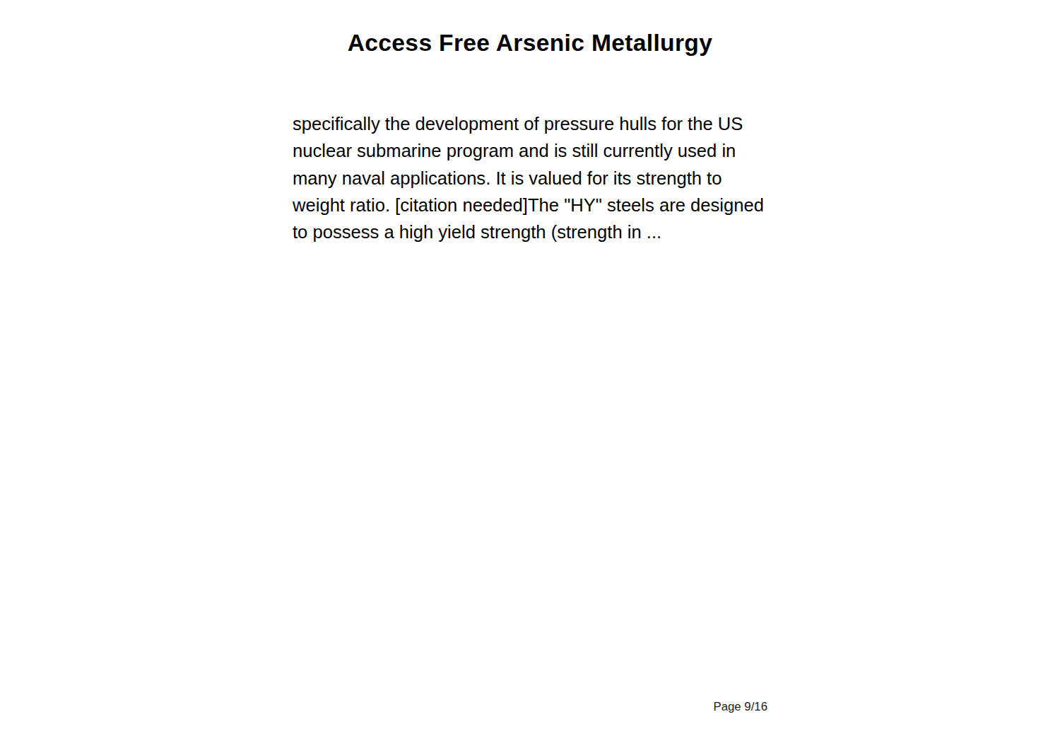Access Free Arsenic Metallurgy
specifically the development of pressure hulls for the US nuclear submarine program and is still currently used in many naval applications. It is valued for its strength to weight ratio. [citation needed]The "HY" steels are designed to possess a high yield strength (strength in ...
Page 9/16